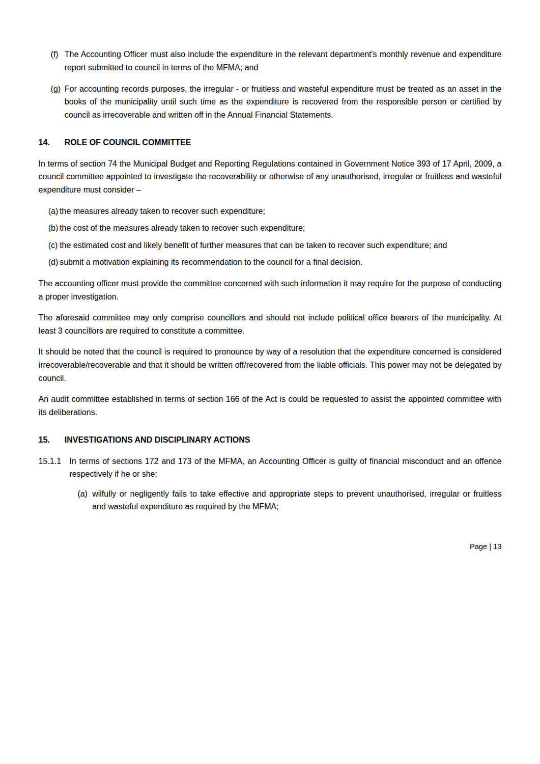(f)
The Accounting Officer must also include the expenditure in the relevant department's monthly revenue and expenditure report submitted to council in terms of the MFMA; and
(g)
For accounting records purposes, the irregular - or fruitless and wasteful expenditure must be treated as an asset in the books of the municipality until such time as the expenditure is recovered from the responsible person or certified by council as irrecoverable and written off in the Annual Financial Statements.
14. ROLE OF COUNCIL COMMITTEE
In terms of section 74 the Municipal Budget and Reporting Regulations contained in Government Notice 393 of 17 April, 2009, a council committee appointed to investigate the recoverability or otherwise of any unauthorised, irregular or fruitless and wasteful expenditure must consider –
(a) the measures already taken to recover such expenditure;
(b) the cost of the measures already taken to recover such expenditure;
(c) the estimated cost and likely benefit of further measures that can be taken to recover such expenditure; and
(d) submit a motivation explaining its recommendation to the council for a final decision.
The accounting officer must provide the committee concerned with such information it may require for the purpose of conducting a proper investigation.
The aforesaid committee may only comprise councillors and should not include political office bearers of the municipality. At least 3 councillors are required to constitute a committee.
It should be noted that the council is required to pronounce by way of a resolution that the expenditure concerned is considered irrecoverable/recoverable and that it should be written off/recovered from the liable officials. This power may not be delegated by council.
An audit committee established in terms of section 166 of the Act is could be requested to assist the appointed committee with its deliberations.
15. INVESTIGATIONS AND DISCIPLINARY ACTIONS
15.1.1
In terms of sections 172 and 173 of the MFMA, an Accounting Officer is guilty of financial misconduct and an offence respectively if he or she:
(a) wilfully or negligently fails to take effective and appropriate steps to prevent unauthorised, irregular or fruitless and wasteful expenditure as required by the MFMA;
Page | 13